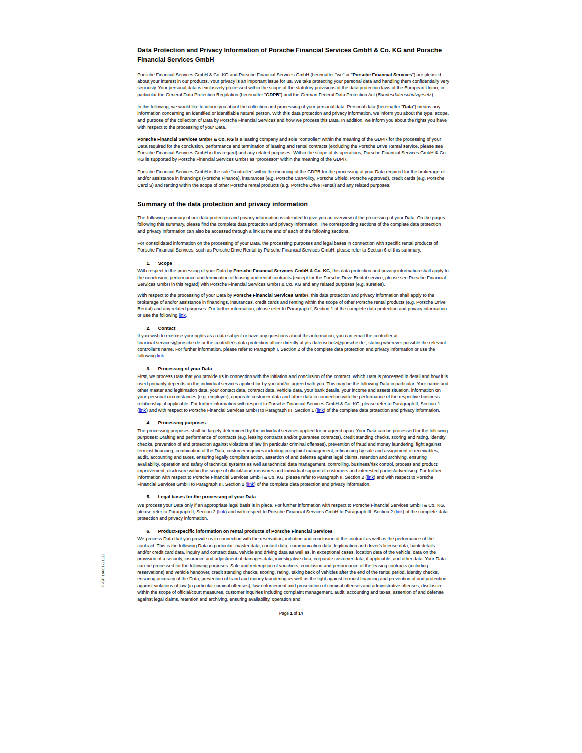Data Protection and Privacy Information of Porsche Financial Services GmbH & Co. KG and Porsche Financial Services GmbH
Porsche Financial Services GmbH & Co. KG and Porsche Financial Services GmbH (hereinafter "we" or "Porsche Financial Services") are pleased about your interest in our products. Your privacy is an important issue for us. We take protecting your personal data and handling them confidentially very seriously. Your personal data is exclusively processed within the scope of the statutory provisions of the data protection laws of the European Union, in particular the General Data Protection Regulation (hereinafter "GDPR") and the German Federal Data Protection Act (Bundesdatenschutzgesetz).
In the following, we would like to inform you about the collection and processing of your personal data. Personal data (hereinafter "Data") means any information concerning an identified or identifiable natural person. With this data protection and privacy information, we inform you about the type, scope, and purpose of the collection of Data by Porsche Financial Services and how we process this Data. In addition, we inform you about the rights you have with respect to the processing of your Data.
Porsche Financial Services GmbH & Co. KG is a leasing company and sole "controller" within the meaning of the GDPR for the processing of your Data required for the conclusion, performance and termination of leasing and rental contracts (excluding the Porsche Drive Rental service, please see Porsche Financial Services GmbH in this regard) and any related purposes. Within the scope of its operations, Porsche Financial Services GmbH & Co. KG is supported by Porsche Financial Services GmbH as "processor" within the meaning of the GDPR.
Porsche Financial Services GmbH is the sole "controller" within the meaning of the GDPR for the processing of your Data required for the brokerage of and/or assistance in financings (Porsche Finance), insurances (e.g. Porsche CarPolicy, Porsche Shield, Porsche Approved), credit cards (e.g. Porsche Card S) and renting within the scope of other Porsche rental products (e.g. Porsche Drive Rental) and any related purposes.
Summary of the data protection and privacy information
The following summary of our data protection and privacy information is intended to give you an overview of the processing of your Data. On the pages following this summary, please find the complete data protection and privacy information. The corresponding sections of the complete data protection and privacy information can also be accessed through a link at the end of each of the following sections.
For consolidated information on the processing of your Data, the processing purposes and legal bases in connection with specific rental products of Porsche Financial Services, such as Porsche Drive Rental by Porsche Financial Services GmbH, please refer to Section 6 of this summary.
1. Scope
With respect to the processing of your Data by Porsche Financial Services GmbH & Co. KG, this data protection and privacy information shall apply to the conclusion, performance and termination of leasing and rental contracts (except for the Porsche Drive Rental service, please see Porsche Financial Services GmbH in this regard) with Porsche Financial Services GmbH & Co. KG and any related purposes (e.g. sureties).
With respect to the processing of your Data by Porsche Financial Services GmbH, this data protection and privacy information shall apply to the brokerage of and/or assistance in financings, insurances, credit cards and renting within the scope of other Porsche rental products (e.g. Porsche Drive Rental) and any related purposes. For further information, please refer to Paragraph I, Section 1 of the complete data protection and privacy information or use the following link.
2. Contact
If you wish to exercise your rights as a data subject or have any questions about this information, you can email the controller at financial.services@porsche.de or the controller's data protection officer directly at pfs-datenschutz@porsche.de , stating wherever possible the relevant controller's name. For further information, please refer to Paragraph I, Section 2 of the complete data protection and privacy information or use the following link.
3. Processing of your Data
First, we process Data that you provide us in connection with the initiation and conclusion of the contract. Which Data is processed in detail and how it is used primarily depends on the individual services applied for by you and/or agreed with you. This may be the following Data in particular: Your name and other master and legitimation data, your contact data, contract data, vehicle data, your bank details, your income and assets situation, information on your personal circumstances (e.g. employer), corporate customer data and other data in connection with the performance of the respective business relationship, if applicable. For further information with respect to Porsche Financial Services GmbH & Co. KG, please refer to Paragraph II, Section 1 (link) and with respect to Porsche Financial Services GmbH to Paragraph III, Section 1 (link) of the complete data protection and privacy information.
4. Processing purposes
The processing purposes shall be largely determined by the individual services applied for or agreed upon. Your Data can be processed for the following purposes: Drafting and performance of contracts (e.g. leasing contracts and/or guarantee contracts), credit standing checks, scoring and rating, identity checks, prevention of and protection against violations of law (in particular criminal offenses), prevention of fraud and money laundering, fight against terrorist financing, combination of the Data, customer inquiries including complaint management, refinancing by sale and assignment of receivables, audit, accounting and taxes, ensuring legally compliant action, assertion of and defense against legal claims, retention and archiving, ensuring availability, operation and safety of technical systems as well as technical data management, controlling, business/risk control, process and product improvement, disclosure within the scope of official/court measures and individual support of customers and interested parties/advertising. For further information with respect to Porsche Financial Services GmbH & Co. KG, please refer to Paragraph II, Section 2 (link) and with respect to Porsche Financial Services GmbH to Paragraph III, Section 2 (link) of the complete data protection and privacy information.
5. Legal bases for the processing of your Data
We process your Data only if an appropriate legal basis is in place. For further information with respect to Porsche Financial Services GmbH & Co. KG, please refer to Paragraph II, Section 2 (link) and with respect to Porsche Financial Services GmbH to Paragraph III, Section 2 (link) of the complete data protection and privacy information.
6. Product-specific information on rental products of Porsche Financial Services
We process Data that you provide us in connection with the reservation, initiation and conclusion of the contract as well as the performance of the contract. This is the following Data in particular: master data, contact data, communication data, legitimation and driver's license data, bank details and/or credit card data, inquiry and contract data, vehicle and driving data as well as, in exceptional cases, location data of the vehicle, data on the provision of a security, insurance and adjustment of damages data, investigative data, corporate customer data, if applicable, and other data. Your Data can be processed for the following purposes: Sale and redemption of vouchers, conclusion and performance of the leasing contracts (including reservations) and vehicle handover, credit standing checks, scoring, rating, taking back of vehicles after the end of the rental period, identity checks, ensuring accuracy of the Data, prevention of fraud and money laundering as well as the fight against terrorist financing and prevention of and protection against violations of law (in particular criminal offenses), law enforcement and prosecution of criminal offenses and administrative offenses, disclosure within the scope of official/court measures, customer inquiries including complaint management, audit, accounting and taxes, assertion of and defense against legal claims, retention and archiving, ensuring availability, operation and
F-SF 16001-21.12
Page 1 of 14